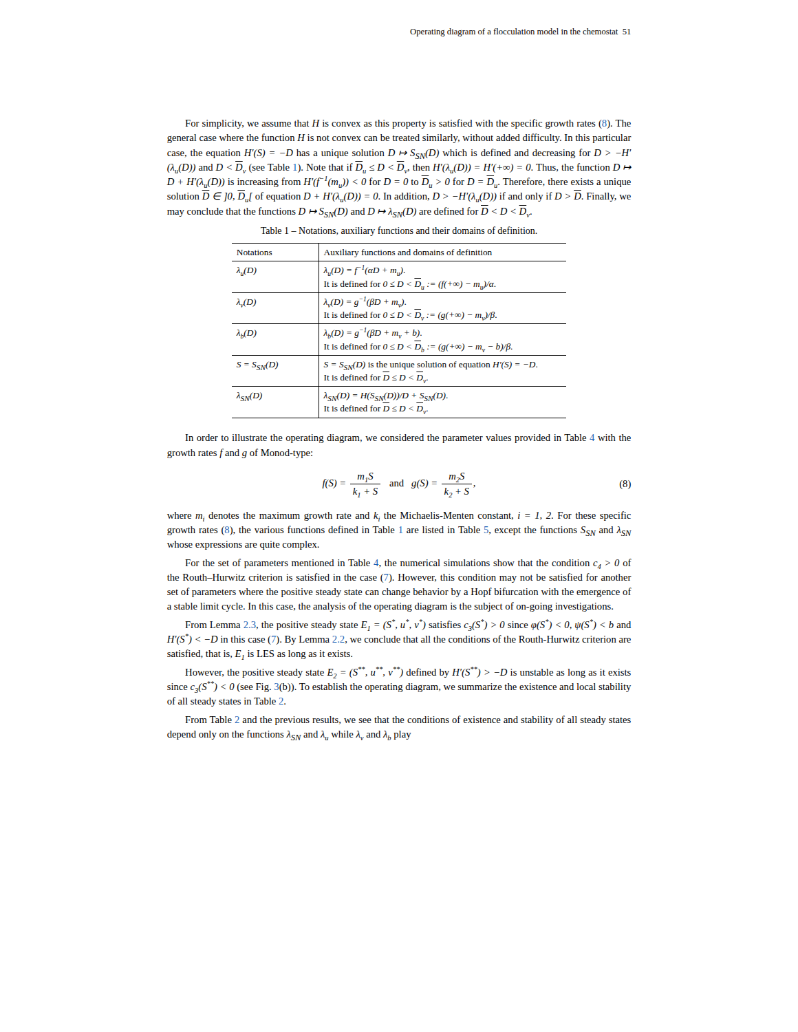Operating diagram of a flocculation model in the chemostat 51
For simplicity, we assume that H is convex as this property is satisfied with the specific growth rates (8). The general case where the function H is not convex can be treated similarly, without added difficulty. In this particular case, the equation H′(S) = −D has a unique solution D ↦ SSN(D) which is defined and decreasing for D > −H′(λu(D)) and D < Dv (see Table 1). Note that if Du ≤ D < Dv, then H′(λu(D)) = H′(+∞) = 0. Thus, the function D ↦ D + H′(λu(D)) is increasing from H′(f−1(mu)) < 0 for D = 0 to Du > 0 for D = Du. Therefore, there exists a unique solution D ∈ ]0, Du[ of equation D + H′(λu(D)) = 0. In addition, D > −H′(λu(D)) if and only if D > D. Finally, we may conclude that the functions D ↦ SSN(D) and D ↦ λSN(D) are defined for D < D < Dv.
Table 1 – Notations, auxiliary functions and their domains of definition.
| Notations | Auxiliary functions and domains of definition |
| --- | --- |
| λ u (D) | λ u (D) = f −1 (αD + m u ) . It is defined for 0 ≤ D < D u := (f(+∞) − m u )/α . |
| λ v (D) | λ v (D) = g −1 (βD + m v ) . It is defined for 0 ≤ D < D v := (g(+∞) − m v )/β . |
| λ b (D) | λ b (D) = g −1 (βD + m v + b) . It is defined for 0 ≤ D < D b := (g(+∞) − m v − b)/β . |
| S = S SN (D) | S = S SN (D) is the unique solution of equation H′(S) = −D . It is defined for D ≤ D < D v . |
| λ SN (D) | λ SN (D) = H(S SN (D))/D + S SN (D) . It is defined for D ≤ D < D v . |
In order to illustrate the operating diagram, we considered the parameter values provided in Table 4 with the growth rates f and g of Monod-type:
f(S) = m1S k1 + S and g(S) = m2S k2 + S, (8)
where mi denotes the maximum growth rate and ki the Michaelis-Menten constant, i = 1, 2. For these specific growth rates (8), the various functions defined in Table 1 are listed in Table 5, except the functions SSN and λSN whose expressions are quite complex.
For the set of parameters mentioned in Table 4, the numerical simulations show that the condition c4 > 0 of the Routh–Hurwitz criterion is satisfied in the case (7). However, this condition may not be satisfied for another set of parameters where the positive steady state can change behavior by a Hopf bifurcation with the emergence of a stable limit cycle. In this case, the analysis of the operating diagram is the subject of on-going investigations.
From Lemma 2.3, the positive steady state E1 = (S*, u*, v*) satisfies c3(S*) > 0 since φ(S*) < 0, ψ(S*) < b and H′(S*) < −D in this case (7). By Lemma 2.2, we conclude that all the conditions of the Routh-Hurwitz criterion are satisfied, that is, E1 is LES as long as it exists.
However, the positive steady state E2 = (S**, u**, v**) defined by H′(S**) > −D is unstable as long as it exists since c3(S**) < 0 (see Fig. 3(b)). To establish the operating diagram, we summarize the existence and local stability of all steady states in Table 2.
From Table 2 and the previous results, we see that the conditions of existence and stability of all steady states depend only on the functions λSN and λu while λv and λb play